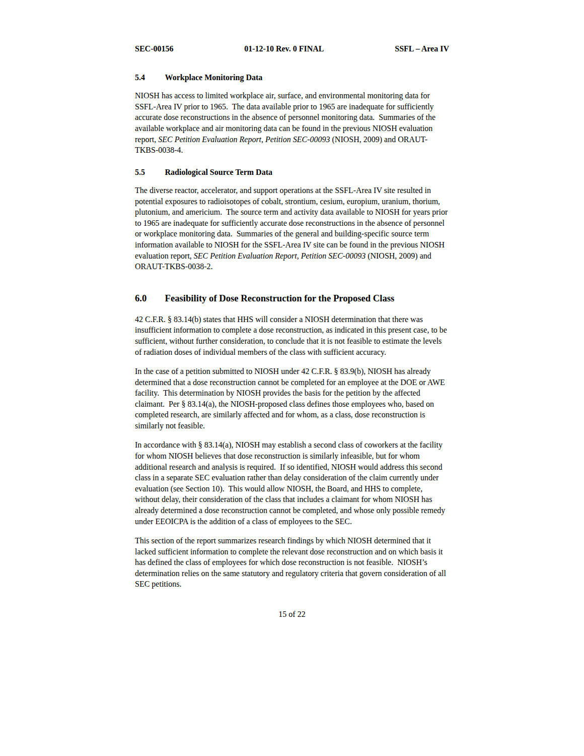SEC-00156 01-12-10 Rev. 0 FINAL SSFL – Area IV
5.4 Workplace Monitoring Data
NIOSH has access to limited workplace air, surface, and environmental monitoring data for SSFL-Area IV prior to 1965. The data available prior to 1965 are inadequate for sufficiently accurate dose reconstructions in the absence of personnel monitoring data. Summaries of the available workplace and air monitoring data can be found in the previous NIOSH evaluation report, SEC Petition Evaluation Report, Petition SEC-00093 (NIOSH, 2009) and ORAUT-TKBS-0038-4.
5.5 Radiological Source Term Data
The diverse reactor, accelerator, and support operations at the SSFL-Area IV site resulted in potential exposures to radioisotopes of cobalt, strontium, cesium, europium, uranium, thorium, plutonium, and americium. The source term and activity data available to NIOSH for years prior to 1965 are inadequate for sufficiently accurate dose reconstructions in the absence of personnel or workplace monitoring data. Summaries of the general and building-specific source term information available to NIOSH for the SSFL-Area IV site can be found in the previous NIOSH evaluation report, SEC Petition Evaluation Report, Petition SEC-00093 (NIOSH, 2009) and ORAUT-TKBS-0038-2.
6.0 Feasibility of Dose Reconstruction for the Proposed Class
42 C.F.R. § 83.14(b) states that HHS will consider a NIOSH determination that there was insufficient information to complete a dose reconstruction, as indicated in this present case, to be sufficient, without further consideration, to conclude that it is not feasible to estimate the levels of radiation doses of individual members of the class with sufficient accuracy.
In the case of a petition submitted to NIOSH under 42 C.F.R. § 83.9(b), NIOSH has already determined that a dose reconstruction cannot be completed for an employee at the DOE or AWE facility. This determination by NIOSH provides the basis for the petition by the affected claimant. Per § 83.14(a), the NIOSH-proposed class defines those employees who, based on completed research, are similarly affected and for whom, as a class, dose reconstruction is similarly not feasible.
In accordance with § 83.14(a), NIOSH may establish a second class of coworkers at the facility for whom NIOSH believes that dose reconstruction is similarly infeasible, but for whom additional research and analysis is required. If so identified, NIOSH would address this second class in a separate SEC evaluation rather than delay consideration of the claim currently under evaluation (see Section 10). This would allow NIOSH, the Board, and HHS to complete, without delay, their consideration of the class that includes a claimant for whom NIOSH has already determined a dose reconstruction cannot be completed, and whose only possible remedy under EEOICPA is the addition of a class of employees to the SEC.
This section of the report summarizes research findings by which NIOSH determined that it lacked sufficient information to complete the relevant dose reconstruction and on which basis it has defined the class of employees for which dose reconstruction is not feasible. NIOSH’s determination relies on the same statutory and regulatory criteria that govern consideration of all SEC petitions.
15 of 22